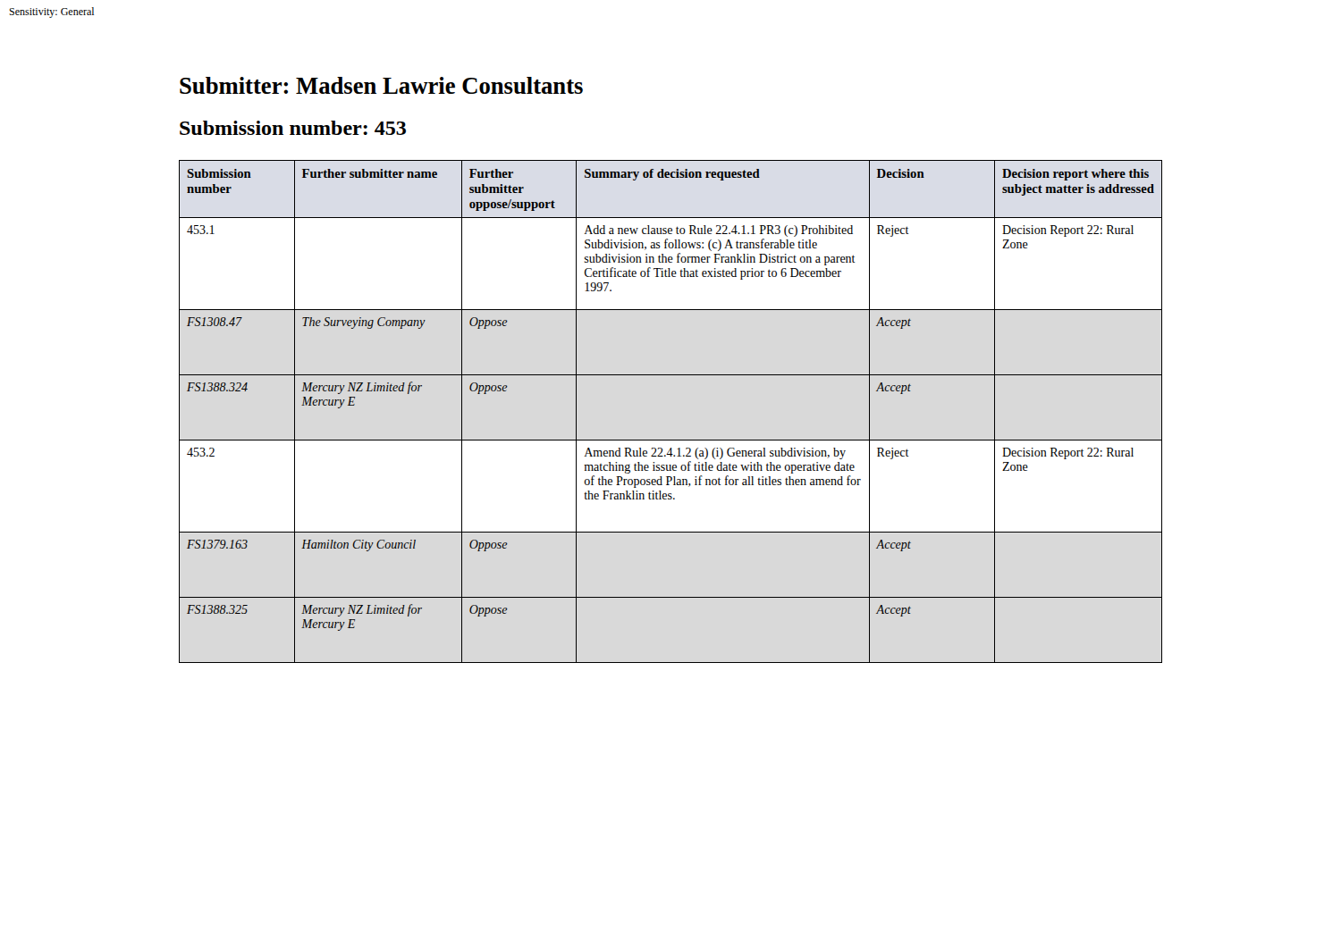Sensitivity: General
Submitter: Madsen Lawrie Consultants
Submission number: 453
| Submission number | Further submitter name | Further submitter oppose/support | Summary of decision requested | Decision | Decision report where this subject matter is addressed |
| --- | --- | --- | --- | --- | --- |
| 453.1 | | | Add a new clause to Rule 22.4.1.1 PR3 (c) Prohibited Subdivision, as follows: (c) A transferable title subdivision in the former Franklin District on a parent Certificate of Title that existed prior to 6 December 1997. | Reject | Decision Report 22: Rural Zone |
| FS1308.47 | The Surveying Company | Oppose | | Accept | |
| FS1388.324 | Mercury NZ Limited for Mercury E | Oppose | | Accept | |
| 453.2 | | | Amend Rule 22.4.1.2 (a) (i) General subdivision, by matching the issue of title date with the operative date of the Proposed Plan, if not for all titles then amend for the Franklin titles. | Reject | Decision Report 22: Rural Zone |
| FS1379.163 | Hamilton City Council | Oppose | | Accept | |
| FS1388.325 | Mercury NZ Limited for Mercury E | Oppose | | Accept | |